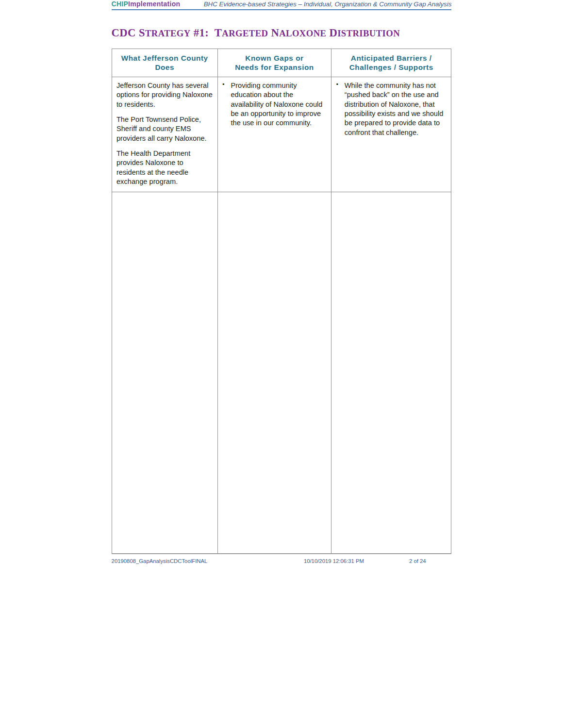CHIP Implementation
BHC Evidence-based Strategies – Individual, Organization & Community Gap Analysis
CDC STRATEGY #1: TARGETED NALOXONE DISTRIBUTION
| What Jefferson County Does | Known Gaps or Needs for Expansion | Anticipated Barriers / Challenges / Supports |
| --- | --- | --- |
| Jefferson County has several options for providing Naloxone to residents. The Port Townsend Police, Sheriff and county EMS providers all carry Naloxone. The Health Department provides Naloxone to residents at the needle exchange program. | Providing community education about the availability of Naloxone could be an opportunity to improve the use in our community. | While the community has not “pushed back” on the use and distribution of Naloxone, that possibility exists and we should be prepared to provide data to confront that challenge. |
20190808_GapAnalysisCDCToolFINAL
10/10/2019 12:06:31 PM
2 of 24